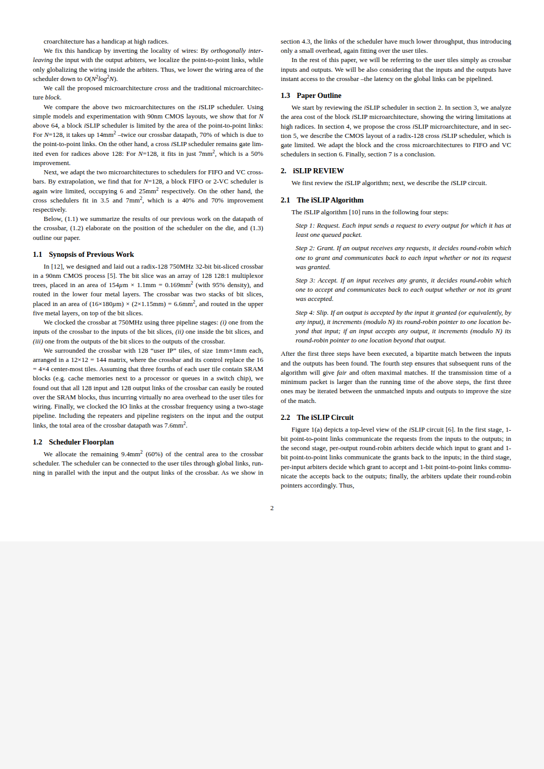croarchitecture has a handicap at high radices.
We fix this handicap by inverting the locality of wires: By orthogonally interleaving the input with the output arbiters, we localize the point-to-point links, while only globalizing the wiring inside the arbiters. Thus, we lower the wiring area of the scheduler down to O(N2log2N).
We call the proposed microarchitecture cross and the traditional microarchitecture block.
We compare the above two microarchitectures on the i SLIP scheduler. Using simple models and experimentation with 90nm CMOS layouts, we show that for N above 64, a block i SLIP scheduler is limited by the area of the point-to-point links: For N=128, it takes up 14mm2 –twice our crossbar datapath, 70% of which is due to the point-to-point links. On the other hand, a cross i SLIP scheduler remains gate limited even for radices above 128: For N=128, it fits in just 7mm2, which is a 50% improvement.
Next, we adapt the two microarchitectures to schedulers for FIFO and VC crossbars. By extrapolation, we find that for N=128, a block FIFO or 2-VC scheduler is again wire limited, occupying 6 and 25mm2 respectively. On the other hand, the cross schedulers fit in 3.5 and 7mm2, which is a 40% and 70% improvement respectively.
Below, (1.1) we summarize the results of our previous work on the datapath of the crossbar, (1.2) elaborate on the position of the scheduler on the die, and (1.3) outline our paper.
1.1 Synopsis of Previous Work
In [12], we designed and laid out a radix-128 750MHz 32-bit bit-sliced crossbar in a 90nm CMOS process [5]. The bit slice was an array of 128 128:1 multiplexor trees, placed in an area of 154µm × 1.1mm = 0.169mm2 (with 95% density), and routed in the lower four metal layers. The crossbar was two stacks of bit slices, placed in an area of (16×180µm) × (2×1.15mm) = 6.6mm2, and routed in the upper five metal layers, on top of the bit slices.
We clocked the crossbar at 750MHz using three pipeline stages: (i) one from the inputs of the crossbar to the inputs of the bit slices, (ii) one inside the bit slices, and (iii) one from the outputs of the bit slices to the outputs of the crossbar.
We surrounded the crossbar with 128 “user IP” tiles, of size 1mm×1mm each, arranged in a 12×12 = 144 matrix, where the crossbar and its control replace the 16 = 4×4 center-most tiles. Assuming that three fourths of each user tile contain SRAM blocks (e.g. cache memories next to a processor or queues in a switch chip), we found out that all 128 input and 128 output links of the crossbar can easily be routed over the SRAM blocks, thus incurring virtually no area overhead to the user tiles for wiring. Finally, we clocked the IO links at the crossbar frequency using a two-stage pipeline. Including the repeaters and pipeline registers on the input and the output links, the total area of the crossbar datapath was 7.6mm2.
1.2 Scheduler Floorplan
We allocate the remaining 9.4mm2 (60%) of the central area to the crossbar scheduler. The scheduler can be connected to the user tiles through global links, running in parallel with the input and the output links of the crossbar. As we show in section 4.3, the links of the scheduler have much lower throughput, thus introducing only a small overhead, again fitting over the user tiles.
In the rest of this paper, we will be referring to the user tiles simply as crossbar inputs and outputs. We will be also considering that the inputs and the outputs have instant access to the crossbar –the latency on the global links can be pipelined.
1.3 Paper Outline
We start by reviewing the i SLIP scheduler in section 2. In section 3, we analyze the area cost of the block i SLIP microarchitecture, showing the wiring limitations at high radices. In section 4, we propose the cross i SLIP microarchitecture, and in section 5, we describe the CMOS layout of a radix-128 cross i SLIP scheduler, which is gate limited. We adapt the block and the cross microarchitectures to FIFO and VC schedulers in section 6. Finally, section 7 is a conclusion.
2. iSLIP REVIEW
We first review the i SLIP algorithm; next, we describe the i SLIP circuit.
2.1 The iSLIP Algorithm
The i SLIP algorithm [10] runs in the following four steps:
Step 1: Request. Each input sends a request to every output for which it has at least one queued packet.
Step 2: Grant. If an output receives any requests, it decides round-robin which one to grant and communicates back to each input whether or not its request was granted.
Step 3: Accept. If an input receives any grants, it decides round-robin which one to accept and communicates back to each output whether or not its grant was accepted.
Step 4: Slip. If an output is accepted by the input it granted (or equivalently, by any input), it increments (modulo N) its round-robin pointer to one location beyond that input; if an input accepts any output, it increments (modulo N) its round-robin pointer to one location beyond that output.
After the first three steps have been executed, a bipartite match between the inputs and the outputs has been found. The fourth step ensures that subsequent runs of the algorithm will give fair and often maximal matches. If the transmission time of a minimum packet is larger than the running time of the above steps, the first three ones may be iterated between the unmatched inputs and outputs to improve the size of the match.
2.2 The iSLIP Circuit
Figure 1(a) depicts a top-level view of the i SLIP circuit [6]. In the first stage, 1-bit point-to-point links communicate the requests from the inputs to the outputs; in the second stage, per-output round-robin arbiters decide which input to grant and 1-bit point-to-point links communicate the grants back to the inputs; in the third stage, per-input arbiters decide which grant to accept and 1-bit point-to-point links communicate the accepts back to the outputs; finally, the arbiters update their round-robin pointers accordingly. Thus,
2